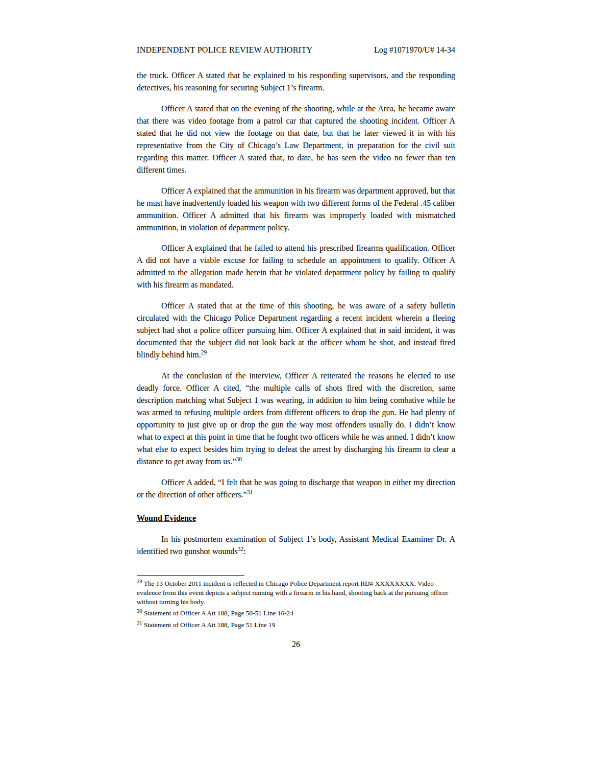INDEPENDENT POLICE REVIEW AUTHORITY Log #1071970/U# 14-34
the truck. Officer A stated that he explained to his responding supervisors, and the responding detectives, his reasoning for securing Subject 1’s firearm.
Officer A stated that on the evening of the shooting, while at the Area, he became aware that there was video footage from a patrol car that captured the shooting incident. Officer A stated that he did not view the footage on that date, but that he later viewed it in with his representative from the City of Chicago’s Law Department, in preparation for the civil suit regarding this matter. Officer A stated that, to date, he has seen the video no fewer than ten different times.
Officer A explained that the ammunition in his firearm was department approved, but that he must have inadvertently loaded his weapon with two different forms of the Federal .45 caliber ammunition. Officer A admitted that his firearm was improperly loaded with mismatched ammunition, in violation of department policy.
Officer A explained that he failed to attend his prescribed firearms qualification. Officer A did not have a viable excuse for failing to schedule an appointment to qualify. Officer A admitted to the allegation made herein that he violated department policy by failing to qualify with his firearm as mandated.
Officer A stated that at the time of this shooting, he was aware of a safety bulletin circulated with the Chicago Police Department regarding a recent incident wherein a fleeing subject had shot a police officer pursuing him. Officer A explained that in said incident, it was documented that the subject did not look back at the officer whom he shot, and instead fired blindly behind him.29
At the conclusion of the interview, Officer A reiterated the reasons he elected to use deadly force. Officer A cited, “the multiple calls of shots fired with the discretion, same description matching what Subject 1 was wearing, in addition to him being combative while he was armed to refusing multiple orders from different officers to drop the gun. He had plenty of opportunity to just give up or drop the gun the way most offenders usually do. I didn’t know what to expect at this point in time that he fought two officers while he was armed. I didn’t know what else to expect besides him trying to defeat the arrest by discharging his firearm to clear a distance to get away from us.”30
Officer A added, “I felt that he was going to discharge that weapon in either my direction or the direction of other officers.”31
Wound Evidence
In his postmortem examination of Subject 1’s body, Assistant Medical Examiner Dr. A identified two gunshot wounds32:
29 The 13 October 2011 incident is reflected in Chicago Police Department report RD# XXXXXXXX. Video evidence from this event depicts a subject running with a firearm in his hand, shooting back at the pursuing officer without turning his body.
30 Statement of Officer A Att 188, Page 50-51 Line 16-24
31 Statement of Officer A Att 188, Page 51 Line 19
26